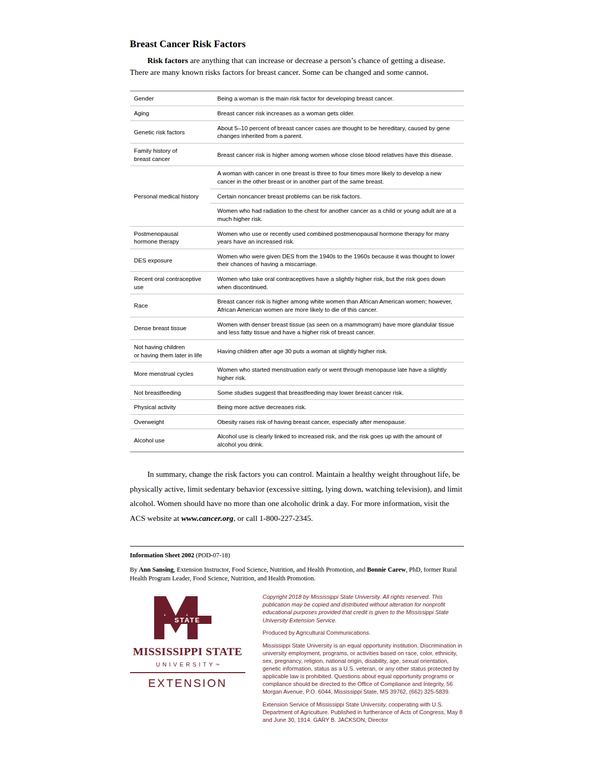Breast Cancer Risk Factors
Risk factors are anything that can increase or decrease a person’s chance of getting a disease. There are many known risks factors for breast cancer. Some can be changed and some cannot.
| Gender | Being a woman is the main risk factor for developing breast cancer. |
| Aging | Breast cancer risk increases as a woman gets older. |
| Genetic risk factors | About 5–10 percent of breast cancer cases are thought to be hereditary, caused by gene changes inherited from a parent. |
| Family history of breast cancer | Breast cancer risk is higher among women whose close blood relatives have this disease. |
| Personal medical history | A woman with cancer in one breast is three to four times more likely to develop a new cancer in the other breast or in another part of the same breast. |
| Certain noncancer breast problems can be risk factors. |
| Women who had radiation to the chest for another cancer as a child or young adult are at a much higher risk. |
| Postmenopausal hormone therapy | Women who use or recently used combined postmenopausal hormone therapy for many years have an increased risk. |
| DES exposure | Women who were given DES from the 1940s to the 1960s because it was thought to lower their chances of having a miscarriage. |
| Recent oral contraceptive use | Women who take oral contraceptives have a slightly higher risk, but the risk goes down when discontinued. |
| Race | Breast cancer risk is higher among white women than African American women; however, African American women are more likely to die of this cancer. |
| Dense breast tissue | Women with denser breast tissue (as seen on a mammogram) have more glandular tissue and less fatty tissue and have a higher risk of breast cancer. |
| Not having children or having them later in life | Having children after age 30 puts a woman at slightly higher risk. |
| More menstrual cycles | Women who started menstruation early or went through menopause late have a slightly higher risk. |
| Not breastfeeding | Some studies suggest that breastfeeding may lower breast cancer risk. |
| Physical activity | Being more active decreases risk. |
| Overweight | Obesity raises risk of having breast cancer, especially after menopause. |
| Alcohol use | Alcohol use is clearly linked to increased risk, and the risk goes up with the amount of alcohol you drink. |
In summary, change the risk factors you can control. Maintain a healthy weight throughout life, be physically active, limit sedentary behavior (excessive sitting, lying down, watching television), and limit alcohol. Women should have no more than one alcoholic drink a day. For more information, visit the ACS website at www.cancer.org, or call 1-800-227-2345.
Information Sheet 2002 (POD-07-18)
By Ann Sansing, Extension Instructor, Food Science, Nutrition, and Health Promotion, and Bonnie Carew, PhD, former Rural Health Program Leader, Food Science, Nutrition, and Health Promotion.
STATE
MISSISSIPPI STATE
UNIVERSITY™
EXTENSION
Copyright 2018 by Mississippi State University. All rights reserved. This publication may be copied and distributed without alteration for nonprofit educational purposes provided that credit is given to the Mississippi State University Extension Service.
Produced by Agricultural Communications.
Mississippi State University is an equal opportunity institution. Discrimination in university employment, programs, or activities based on race, color, ethnicity, sex, pregnancy, religion, national origin, disability, age, sexual orientation, genetic information, status as a U.S. veteran, or any other status protected by applicable law is prohibited. Questions about equal opportunity programs or compliance should be directed to the Office of Compliance and Integrity, 56 Morgan Avenue, P.O. 6044, Mississippi State, MS 39762, (662) 325-5839.
Extension Service of Mississippi State University, cooperating with U.S. Department of Agriculture. Published in furtherance of Acts of Congress, May 8 and June 30, 1914. GARY B. JACKSON, Director